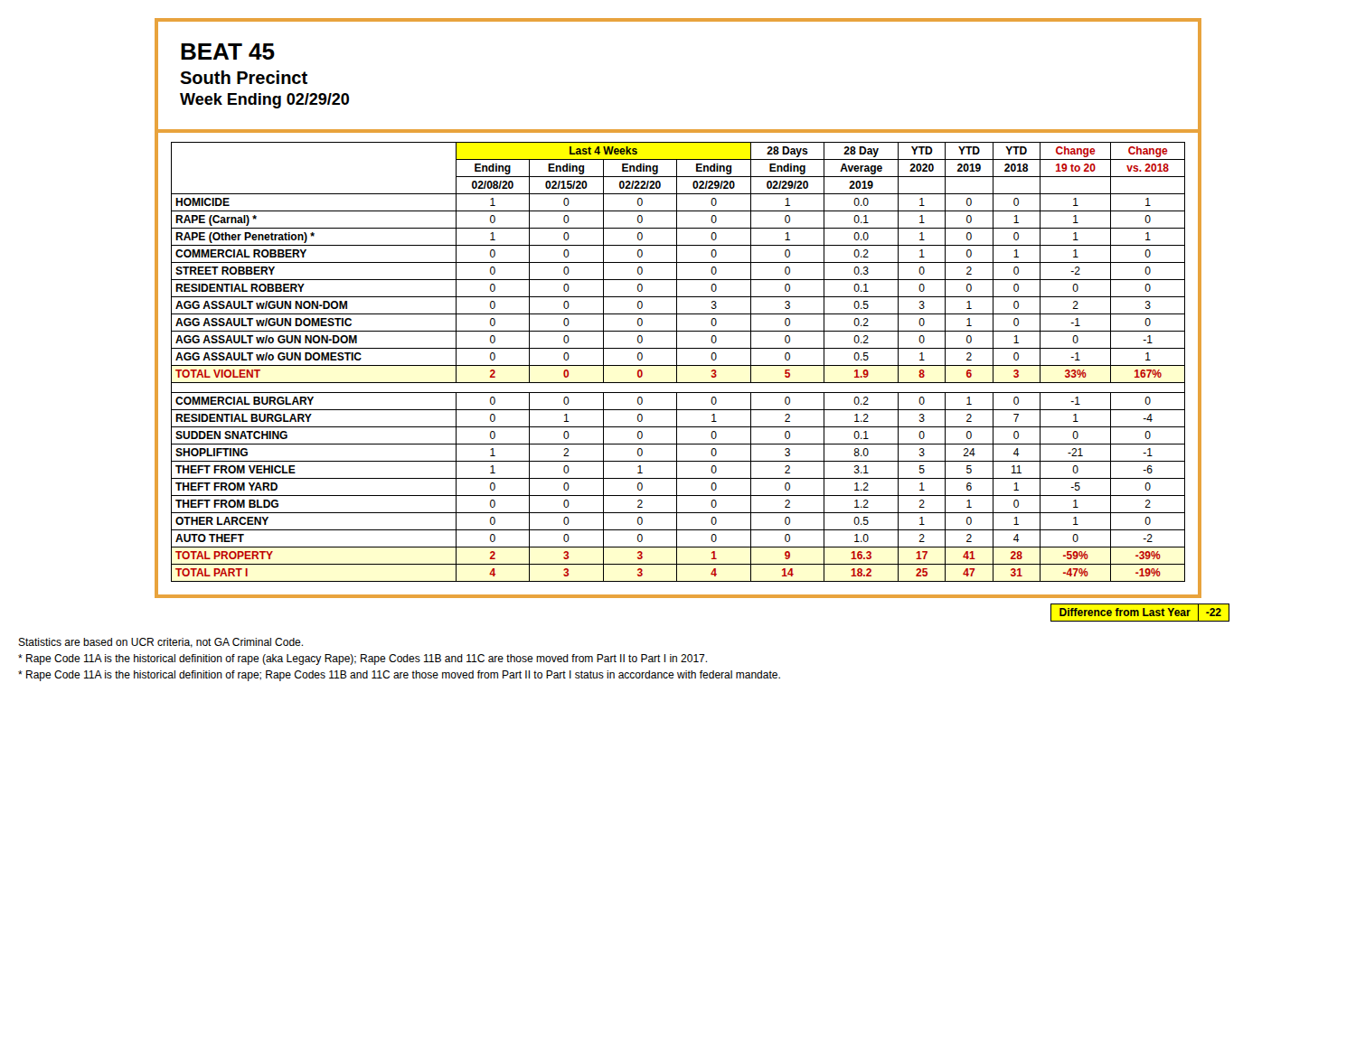BEAT 45
South Precinct
Week Ending 02/29/20
| | Last 4 Weeks | 28 Days | 28 Day | YTD | YTD | YTD | Change | Change |
| --- | --- | --- | --- | --- | --- | --- | --- | --- |
| Ending | Ending | Ending | Ending | Ending | Average | 2020 | 2019 | 2018 | 19 to 20 | vs. 2018 |
| 02/08/20 | 02/15/20 | 02/22/20 | 02/29/20 | 02/29/20 | 2019 | | | | | |
| HOMICIDE | 1 | 0 | 0 | 0 | 1 | 0.0 | 1 | 0 | 0 | 1 | 1 |
| RAPE (Carnal) * | 0 | 0 | 0 | 0 | 0 | 0.1 | 1 | 0 | 1 | 1 | 0 |
| RAPE (Other Penetration) * | 1 | 0 | 0 | 0 | 1 | 0.0 | 1 | 0 | 0 | 1 | 1 |
| COMMERCIAL ROBBERY | 0 | 0 | 0 | 0 | 0 | 0.2 | 1 | 0 | 1 | 1 | 0 |
| STREET ROBBERY | 0 | 0 | 0 | 0 | 0 | 0.3 | 0 | 2 | 0 | -2 | 0 |
| RESIDENTIAL ROBBERY | 0 | 0 | 0 | 0 | 0 | 0.1 | 0 | 0 | 0 | 0 | 0 |
| AGG ASSAULT w/GUN NON-DOM | 0 | 0 | 0 | 3 | 3 | 0.5 | 3 | 1 | 0 | 2 | 3 |
| AGG ASSAULT w/GUN DOMESTIC | 0 | 0 | 0 | 0 | 0 | 0.2 | 0 | 1 | 0 | -1 | 0 |
| AGG ASSAULT w/o GUN NON-DOM | 0 | 0 | 0 | 0 | 0 | 0.2 | 0 | 0 | 1 | 0 | -1 |
| AGG ASSAULT w/o GUN DOMESTIC | 0 | 0 | 0 | 0 | 0 | 0.5 | 1 | 2 | 0 | -1 | 1 |
| TOTAL VIOLENT | 2 | 0 | 0 | 3 | 5 | 1.9 | 8 | 6 | 3 | 33% | 167% |
| COMMERCIAL BURGLARY | 0 | 0 | 0 | 0 | 0 | 0.2 | 0 | 1 | 0 | -1 | 0 |
| RESIDENTIAL BURGLARY | 0 | 1 | 0 | 1 | 2 | 1.2 | 3 | 2 | 7 | 1 | -4 |
| SUDDEN SNATCHING | 0 | 0 | 0 | 0 | 0 | 0.1 | 0 | 0 | 0 | 0 | 0 |
| SHOPLIFTING | 1 | 2 | 0 | 0 | 3 | 8.0 | 3 | 24 | 4 | -21 | -1 |
| THEFT FROM VEHICLE | 1 | 0 | 1 | 0 | 2 | 3.1 | 5 | 5 | 11 | 0 | -6 |
| THEFT FROM YARD | 0 | 0 | 0 | 0 | 0 | 1.2 | 1 | 6 | 1 | -5 | 0 |
| THEFT FROM BLDG | 0 | 0 | 2 | 0 | 2 | 1.2 | 2 | 1 | 0 | 1 | 2 |
| OTHER LARCENY | 0 | 0 | 0 | 0 | 0 | 0.5 | 1 | 0 | 1 | 1 | 0 |
| AUTO THEFT | 0 | 0 | 0 | 0 | 0 | 1.0 | 2 | 2 | 4 | 0 | -2 |
| TOTAL PROPERTY | 2 | 3 | 3 | 1 | 9 | 16.3 | 17 | 41 | 28 | -59% | -39% |
| TOTAL PART I | 4 | 3 | 3 | 4 | 14 | 18.2 | 25 | 47 | 31 | -47% | -19% |
| Difference from Last Year | -22 |
Statistics are based on UCR criteria, not GA Criminal Code.
* Rape Code 11A is the historical definition of rape (aka Legacy Rape); Rape Codes 11B and 11C are those moved from Part II to Part I in 2017.
* Rape Code 11A is the historical definition of rape; Rape Codes 11B and 11C are those moved from Part II to Part I status in accordance with federal mandate.